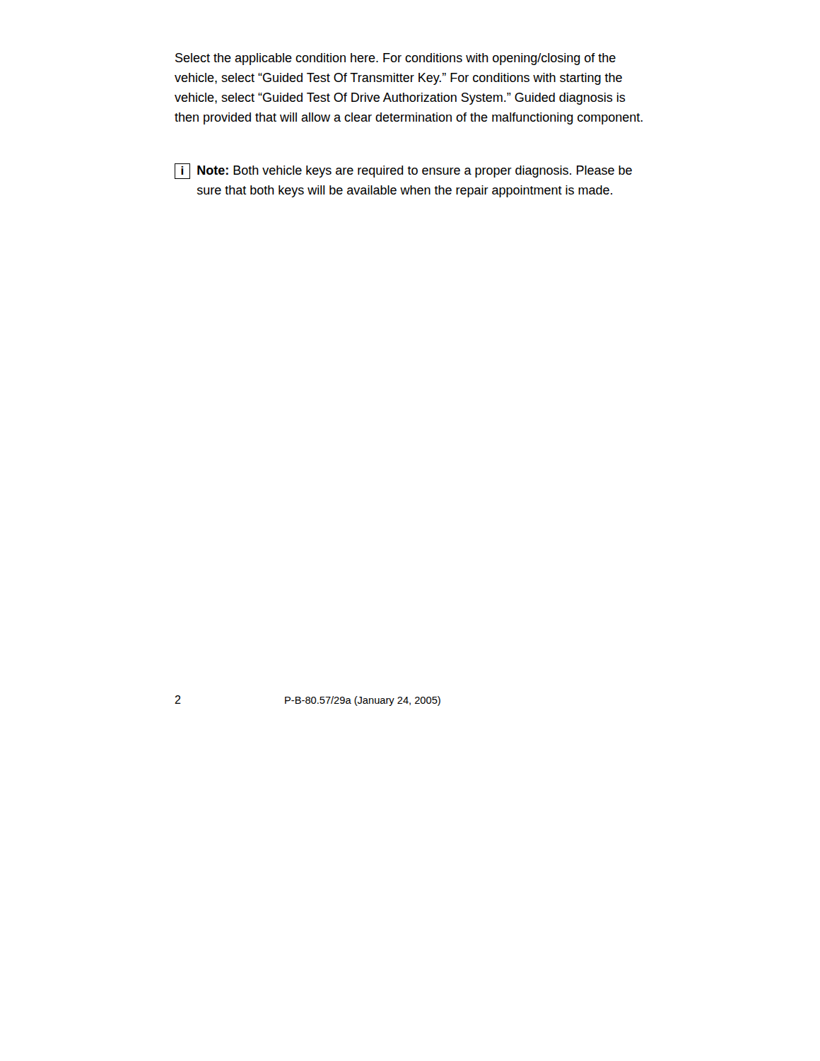Select the applicable condition here. For conditions with opening/closing of the vehicle, select “Guided Test Of Transmitter Key.” For conditions with starting the vehicle, select “Guided Test Of Drive Authorization System.” Guided diagnosis is then provided that will allow a clear determination of the malfunctioning component.
i
Note: Both vehicle keys are required to ensure a proper diagnosis. Please be sure that both keys will be available when the repair appointment is made.
2
P-B-80.57/29a (January 24, 2005)